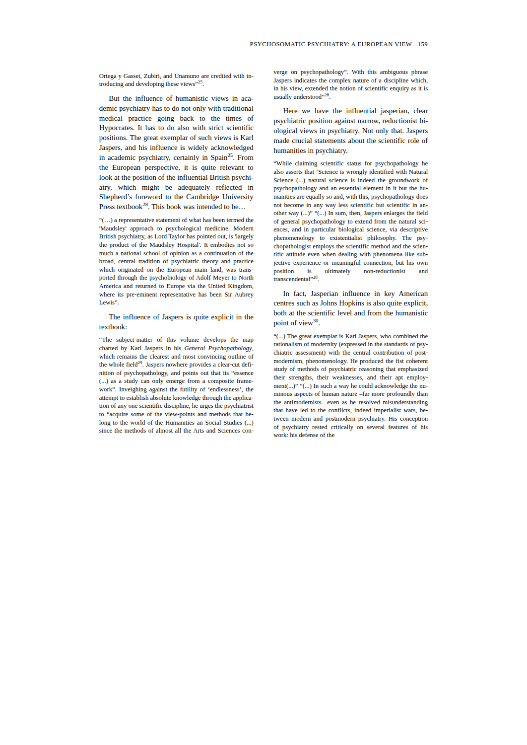Psychosomatic Psychiatry: A European View159
Ortega y Gasset, Zubiri, and Unamuno are credited with introducing and developing these views”25.
But the influence of humanistic views in academic psychiatry has to do not only with traditional medical practice going back to the times of Hypocrates. It has to do also with strict scientific positions. The great exemplar of such views is Karl Jaspers, and his influence is widely acknowledged in academic psychiatry, certainly in Spain25. From the European perspective, it is quite relevant to look at the position of the influential British psychiatry, which might be adequately reflected in Shepherd’s foreword to the Cambridge University Press textbook28. This book was intended to be…
“(…) a representative statement of what has been termed the 'Maudsley' approach to psychological medicine. Modern British psychiatry, as Lord Taylor has pointed out, is 'largely the product of the Maudsley Hospital'. It embodies not so much a national school of opinion as a continuation of the broad, central tradition of psychiatric theory and practice which originated on the European main land, was transported through the psychobiology of Adolf Meyer to North America and returned to Europe via the United Kingdom, where its pre-eminent representative has been Sir Aubrey Lewis”.
The influence of Jaspers is quite explicit in the textbook:
“The subject-matter of this volume develops the map charted by Karl Jaspers in his General Psychopathology, which remains the clearest and most convincing outline of the whole field29. Jaspers nowhere provides a clear-cut definition of psychopathology, and points out that its “essence (...) as a study can only emerge from a composite framework”. Inveighing against the futility of ‘endlessness’, the attempt to establish absolute knowledge through the application of any one scientific discipline, he urges the psychiatrist to “acquire some of the view-points and methods that belong to the world of the Humanities an Social Studies (...) since the methods of almost all the Arts and Sciences converge on psychopathology”. With this ambiguous phrase Jaspers indicates the complex nature of a discipline which, in his view, extended the notion of scientific enquiry as it is usually understood”28.
Here we have the influential jasperian, clear psychiatric position against narrow, reductionist biological views in psychiatry. Not only that. Jaspers made crucial statements about the scientific role of humanities in psychiatry.
“While claiming scientific status for psychopathology he also asserts that ‘Science is wrongly identified with Natural Science (...) natural science is indeed the groundwork of psychopathology and an essential element in it but the humanities are equally so and, with this, psychopathology does not become in any way less scientific but scientific in another way (...)” “(...) In sum, then, Jaspers enlarges the field of general psychopathology to extend from the natural sciences, and in particular biological science, via descriptive phenomenology to existentialist philosophy. The psychopathologist employs the scientific method and the scientific attitude even when dealing with phenomena like subjective experience or meaningful connection, but his own position is ultimately non-reductionist and transcendental”28.
In fact, Jasperian influence in key American centres such as Johns Hopkins is also quite explicit, both at the scientific level and from the humanistic point of view30.
“(...) The great exemplar is Karl Jaspers, who combined the rationalism of modernity (expressed in the standards of psychiatric assessment) with the central contribution of postmodernism, phenomenology. He produced the fist coherent study of methods of psychiatric reasoning that emphasized their strengths, their weaknesses, and their apt employment(...)” “(...) In such a way he could acknowledge the numinous aspects of human nature –far more profoundly than the antimodernists– even as he resolved misunderstanding that have led to the conflicts, indeed imperialist wars, between modern and postmodern psychiatry. His conception of psychiatry rested critically on several features of his work: his defense of the